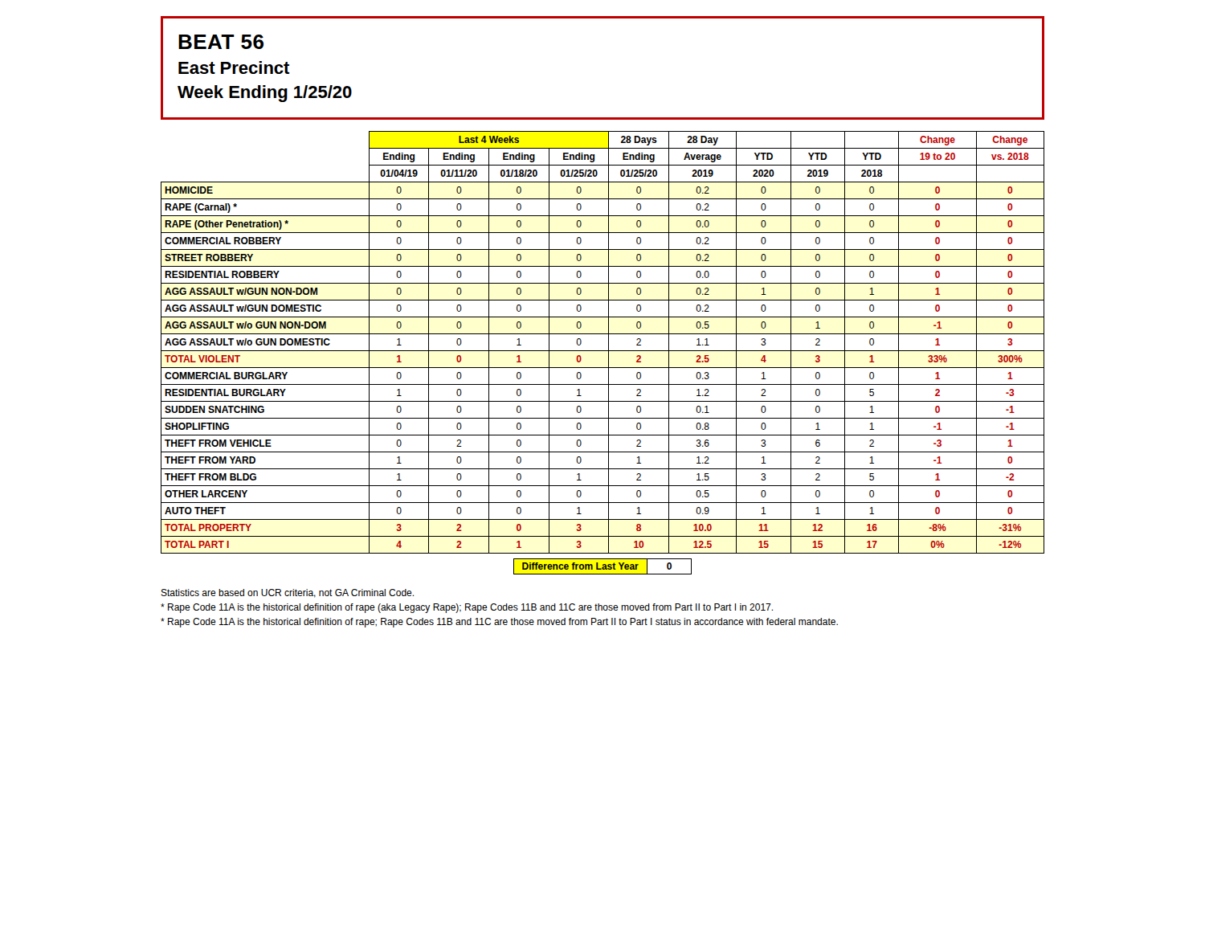BEAT 56
East Precinct
Week Ending 1/25/20
| | Last 4 Weeks | 28 Days | 28 Day | | | | Change | Change |
| --- | --- | --- | --- | --- | --- | --- | --- | --- |
| | Ending | Ending | Ending | Ending | Ending | Average | YTD | YTD | YTD | 19 to 20 | vs. 2018 |
| | 01/04/19 | 01/11/20 | 01/18/20 | 01/25/20 | 01/25/20 | 2019 | 2020 | 2019 | 2018 | | |
| HOMICIDE | 0 | 0 | 0 | 0 | 0 | 0.2 | 0 | 0 | 0 | 0 | 0 |
| RAPE (Carnal) * | 0 | 0 | 0 | 0 | 0 | 0.2 | 0 | 0 | 0 | 0 | 0 |
| RAPE (Other Penetration) * | 0 | 0 | 0 | 0 | 0 | 0.0 | 0 | 0 | 0 | 0 | 0 |
| COMMERCIAL ROBBERY | 0 | 0 | 0 | 0 | 0 | 0.2 | 0 | 0 | 0 | 0 | 0 |
| STREET ROBBERY | 0 | 0 | 0 | 0 | 0 | 0.2 | 0 | 0 | 0 | 0 | 0 |
| RESIDENTIAL ROBBERY | 0 | 0 | 0 | 0 | 0 | 0.0 | 0 | 0 | 0 | 0 | 0 |
| AGG ASSAULT w/GUN NON-DOM | 0 | 0 | 0 | 0 | 0 | 0.2 | 1 | 0 | 1 | 1 | 0 |
| AGG ASSAULT w/GUN DOMESTIC | 0 | 0 | 0 | 0 | 0 | 0.2 | 0 | 0 | 0 | 0 | 0 |
| AGG ASSAULT w/o GUN NON-DOM | 0 | 0 | 0 | 0 | 0 | 0.5 | 0 | 1 | 0 | -1 | 0 |
| AGG ASSAULT w/o GUN DOMESTIC | 1 | 0 | 1 | 0 | 2 | 1.1 | 3 | 2 | 0 | 1 | 3 |
| TOTAL VIOLENT | 1 | 0 | 1 | 0 | 2 | 2.5 | 4 | 3 | 1 | 33% | 300% |
| COMMERCIAL BURGLARY | 0 | 0 | 0 | 0 | 0 | 0.3 | 1 | 0 | 0 | 1 | 1 |
| RESIDENTIAL BURGLARY | 1 | 0 | 0 | 1 | 2 | 1.2 | 2 | 0 | 5 | 2 | -3 |
| SUDDEN SNATCHING | 0 | 0 | 0 | 0 | 0 | 0.1 | 0 | 0 | 1 | 0 | -1 |
| SHOPLIFTING | 0 | 0 | 0 | 0 | 0 | 0.8 | 0 | 1 | 1 | -1 | -1 |
| THEFT FROM VEHICLE | 0 | 2 | 0 | 0 | 2 | 3.6 | 3 | 6 | 2 | -3 | 1 |
| THEFT FROM YARD | 1 | 0 | 0 | 0 | 1 | 1.2 | 1 | 2 | 1 | -1 | 0 |
| THEFT FROM BLDG | 1 | 0 | 0 | 1 | 2 | 1.5 | 3 | 2 | 5 | 1 | -2 |
| OTHER LARCENY | 0 | 0 | 0 | 0 | 0 | 0.5 | 0 | 0 | 0 | 0 | 0 |
| AUTO THEFT | 0 | 0 | 0 | 1 | 1 | 0.9 | 1 | 1 | 1 | 0 | 0 |
| TOTAL PROPERTY | 3 | 2 | 0 | 3 | 8 | 10.0 | 11 | 12 | 16 | -8% | -31% |
| TOTAL PART I | 4 | 2 | 1 | 3 | 10 | 12.5 | 15 | 15 | 17 | 0% | -12% |
Difference from Last Year 0
Statistics are based on UCR criteria, not GA Criminal Code.
* Rape Code 11A is the historical definition of rape (aka Legacy Rape); Rape Codes 11B and 11C are those moved from Part II to Part I in 2017.
* Rape Code 11A is the historical definition of rape; Rape Codes 11B and 11C are those moved from Part II to Part I status in accordance with federal mandate.